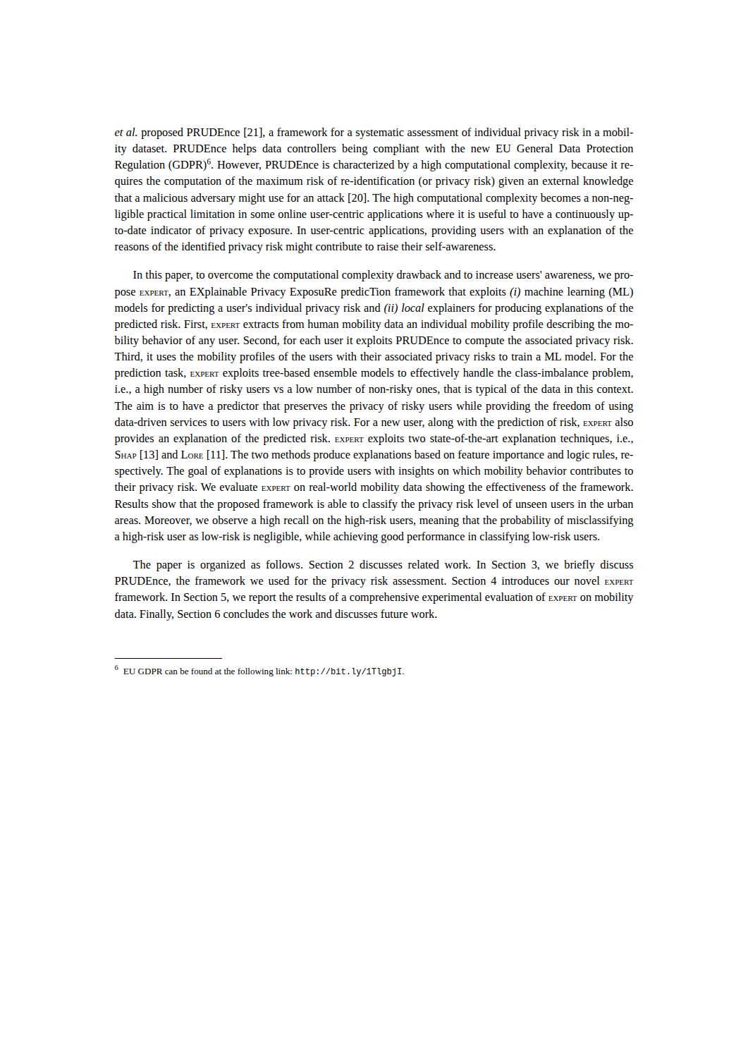et al. proposed PRUDEnce [21], a framework for a systematic assessment of individual privacy risk in a mobility dataset. PRUDEnce helps data controllers being compliant with the new EU General Data Protection Regulation (GDPR)6. However, PRUDEnce is characterized by a high computational complexity, because it requires the computation of the maximum risk of re-identification (or privacy risk) given an external knowledge that a malicious adversary might use for an attack [20]. The high computational complexity becomes a non-negligible practical limitation in some online user-centric applications where it is useful to have a continuously up-to-date indicator of privacy exposure. In user-centric applications, providing users with an explanation of the reasons of the identified privacy risk might contribute to raise their self-awareness.
In this paper, to overcome the computational complexity drawback and to increase users' awareness, we propose expert, an EXplainable Privacy ExposuRe predicTion framework that exploits (i) machine learning (ML) models for predicting a user's individual privacy risk and (ii) local explainers for producing explanations of the predicted risk. First, expert extracts from human mobility data an individual mobility profile describing the mobility behavior of any user. Second, for each user it exploits PRUDEnce to compute the associated privacy risk. Third, it uses the mobility profiles of the users with their associated privacy risks to train a ML model. For the prediction task, expert exploits tree-based ensemble models to effectively handle the class-imbalance problem, i.e., a high number of risky users vs a low number of non-risky ones, that is typical of the data in this context. The aim is to have a predictor that preserves the privacy of risky users while providing the freedom of using data-driven services to users with low privacy risk. For a new user, along with the prediction of risk, expert also provides an explanation of the predicted risk. expert exploits two state-of-the-art explanation techniques, i.e., Shap [13] and Lore [11]. The two methods produce explanations based on feature importance and logic rules, respectively. The goal of explanations is to provide users with insights on which mobility behavior contributes to their privacy risk. We evaluate expert on real-world mobility data showing the effectiveness of the framework. Results show that the proposed framework is able to classify the privacy risk level of unseen users in the urban areas. Moreover, we observe a high recall on the high-risk users, meaning that the probability of misclassifying a high-risk user as low-risk is negligible, while achieving good performance in classifying low-risk users.
The paper is organized as follows. Section 2 discusses related work. In Section 3, we briefly discuss PRUDEnce, the framework we used for the privacy risk assessment. Section 4 introduces our novel expert framework. In Section 5, we report the results of a comprehensive experimental evaluation of expert on mobility data. Finally, Section 6 concludes the work and discusses future work.
6 EU GDPR can be found at the following link: http://bit.ly/1TlgbjI.